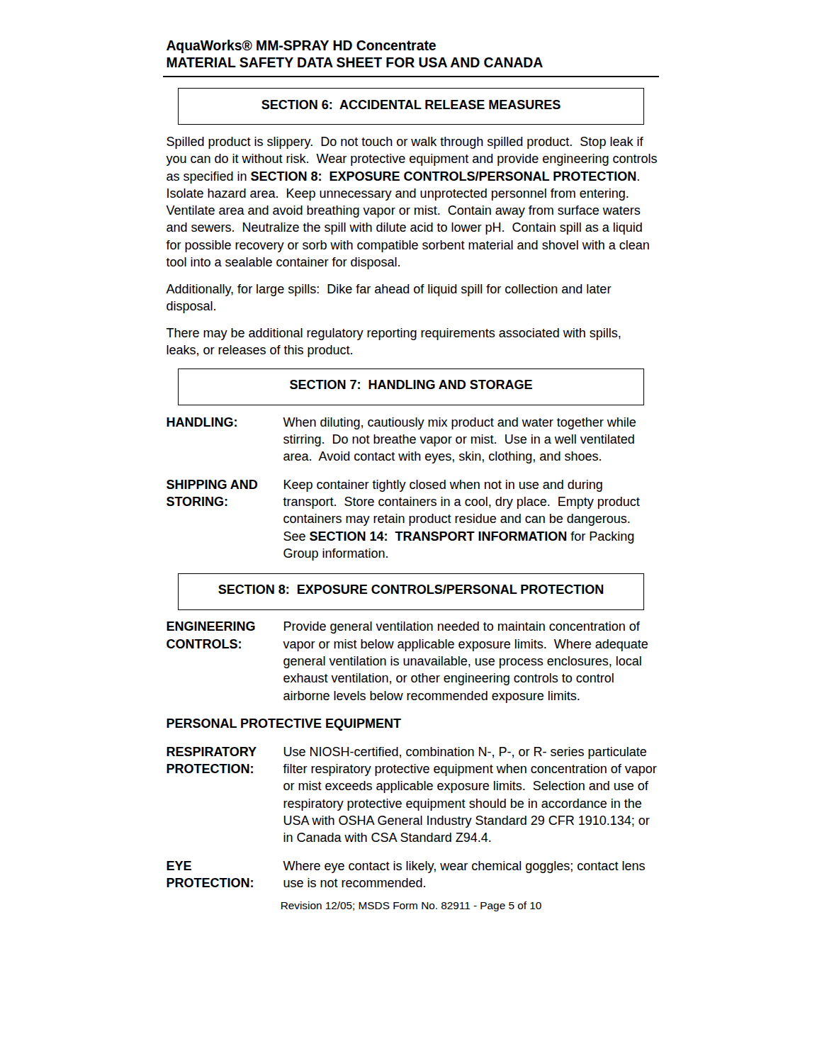AquaWorks® MM-SPRAY HD Concentrate MATERIAL SAFETY DATA SHEET FOR USA AND CANADA
SECTION 6: ACCIDENTAL RELEASE MEASURES
Spilled product is slippery. Do not touch or walk through spilled product. Stop leak if you can do it without risk. Wear protective equipment and provide engineering controls as specified in SECTION 8: EXPOSURE CONTROLS/PERSONAL PROTECTION. Isolate hazard area. Keep unnecessary and unprotected personnel from entering. Ventilate area and avoid breathing vapor or mist. Contain away from surface waters and sewers. Neutralize the spill with dilute acid to lower pH. Contain spill as a liquid for possible recovery or sorb with compatible sorbent material and shovel with a clean tool into a sealable container for disposal.
Additionally, for large spills: Dike far ahead of liquid spill for collection and later disposal.
There may be additional regulatory reporting requirements associated with spills, leaks, or releases of this product.
SECTION 7: HANDLING AND STORAGE
HANDLING:
When diluting, cautiously mix product and water together while stirring. Do not breathe vapor or mist. Use in a well ventilated area. Avoid contact with eyes, skin, clothing, and shoes.
SHIPPING AND STORING:
Keep container tightly closed when not in use and during transport. Store containers in a cool, dry place. Empty product containers may retain product residue and can be dangerous. See SECTION 14: TRANSPORT INFORMATION for Packing Group information.
SECTION 8: EXPOSURE CONTROLS/PERSONAL PROTECTION
ENGINEERING CONTROLS:
Provide general ventilation needed to maintain concentration of vapor or mist below applicable exposure limits. Where adequate general ventilation is unavailable, use process enclosures, local exhaust ventilation, or other engineering controls to control airborne levels below recommended exposure limits.
PERSONAL PROTECTIVE EQUIPMENT
RESPIRATORY PROTECTION:
Use NIOSH-certified, combination N-, P-, or R- series particulate filter respiratory protective equipment when concentration of vapor or mist exceeds applicable exposure limits. Selection and use of respiratory protective equipment should be in accordance in the USA with OSHA General Industry Standard 29 CFR 1910.134; or in Canada with CSA Standard Z94.4.
EYE PROTECTION:
Where eye contact is likely, wear chemical goggles; contact lens use is not recommended.
Revision 12/05; MSDS Form No. 82911 - Page 5 of 10